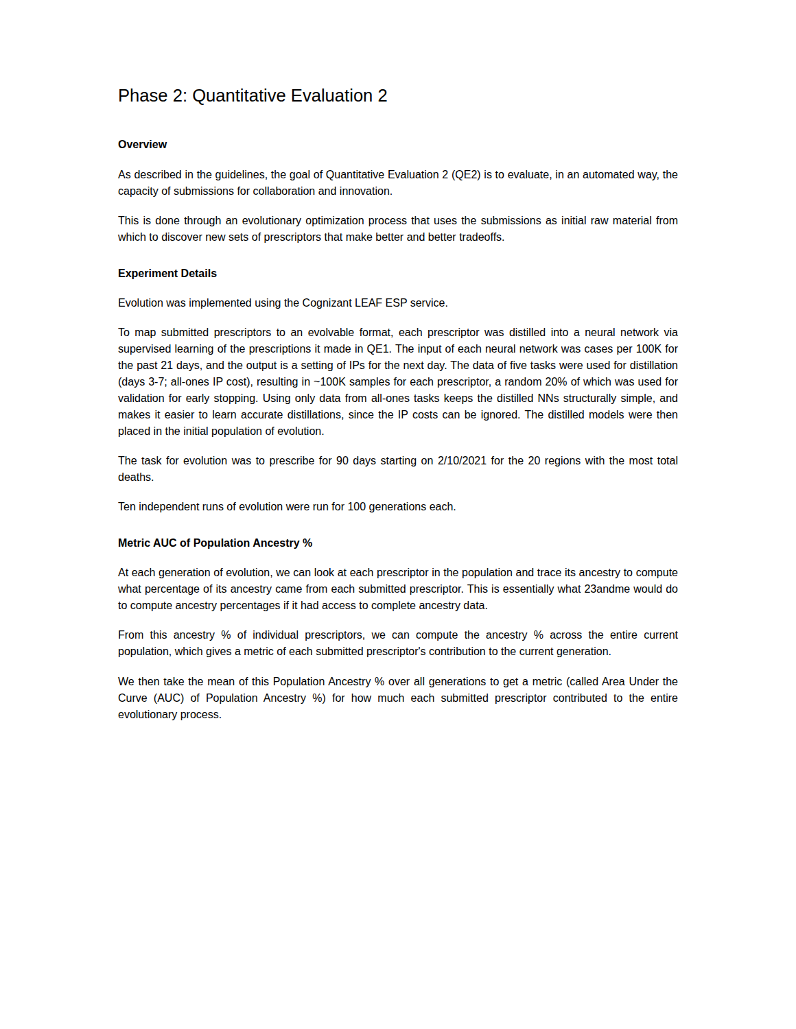Phase 2: Quantitative Evaluation 2
Overview
As described in the guidelines, the goal of Quantitative Evaluation 2 (QE2) is to evaluate, in an automated way, the capacity of submissions for collaboration and innovation.
This is done through an evolutionary optimization process that uses the submissions as initial raw material from which to discover new sets of prescriptors that make better and better tradeoffs.
Experiment Details
Evolution was implemented using the Cognizant LEAF ESP service.
To map submitted prescriptors to an evolvable format, each prescriptor was distilled into a neural network via supervised learning of the prescriptions it made in QE1. The input of each neural network was cases per 100K for the past 21 days, and the output is a setting of IPs for the next day. The data of five tasks were used for distillation (days 3-7; all-ones IP cost), resulting in ~100K samples for each prescriptor, a random 20% of which was used for validation for early stopping. Using only data from all-ones tasks keeps the distilled NNs structurally simple, and makes it easier to learn accurate distillations, since the IP costs can be ignored. The distilled models were then placed in the initial population of evolution.
The task for evolution was to prescribe for 90 days starting on 2/10/2021 for the 20 regions with the most total deaths.
Ten independent runs of evolution were run for 100 generations each.
Metric AUC of Population Ancestry %
At each generation of evolution, we can look at each prescriptor in the population and trace its ancestry to compute what percentage of its ancestry came from each submitted prescriptor. This is essentially what 23andme would do to compute ancestry percentages if it had access to complete ancestry data.
From this ancestry % of individual prescriptors, we can compute the ancestry % across the entire current population, which gives a metric of each submitted prescriptor's contribution to the current generation.
We then take the mean of this Population Ancestry % over all generations to get a metric (called Area Under the Curve (AUC) of Population Ancestry %) for how much each submitted prescriptor contributed to the entire evolutionary process.